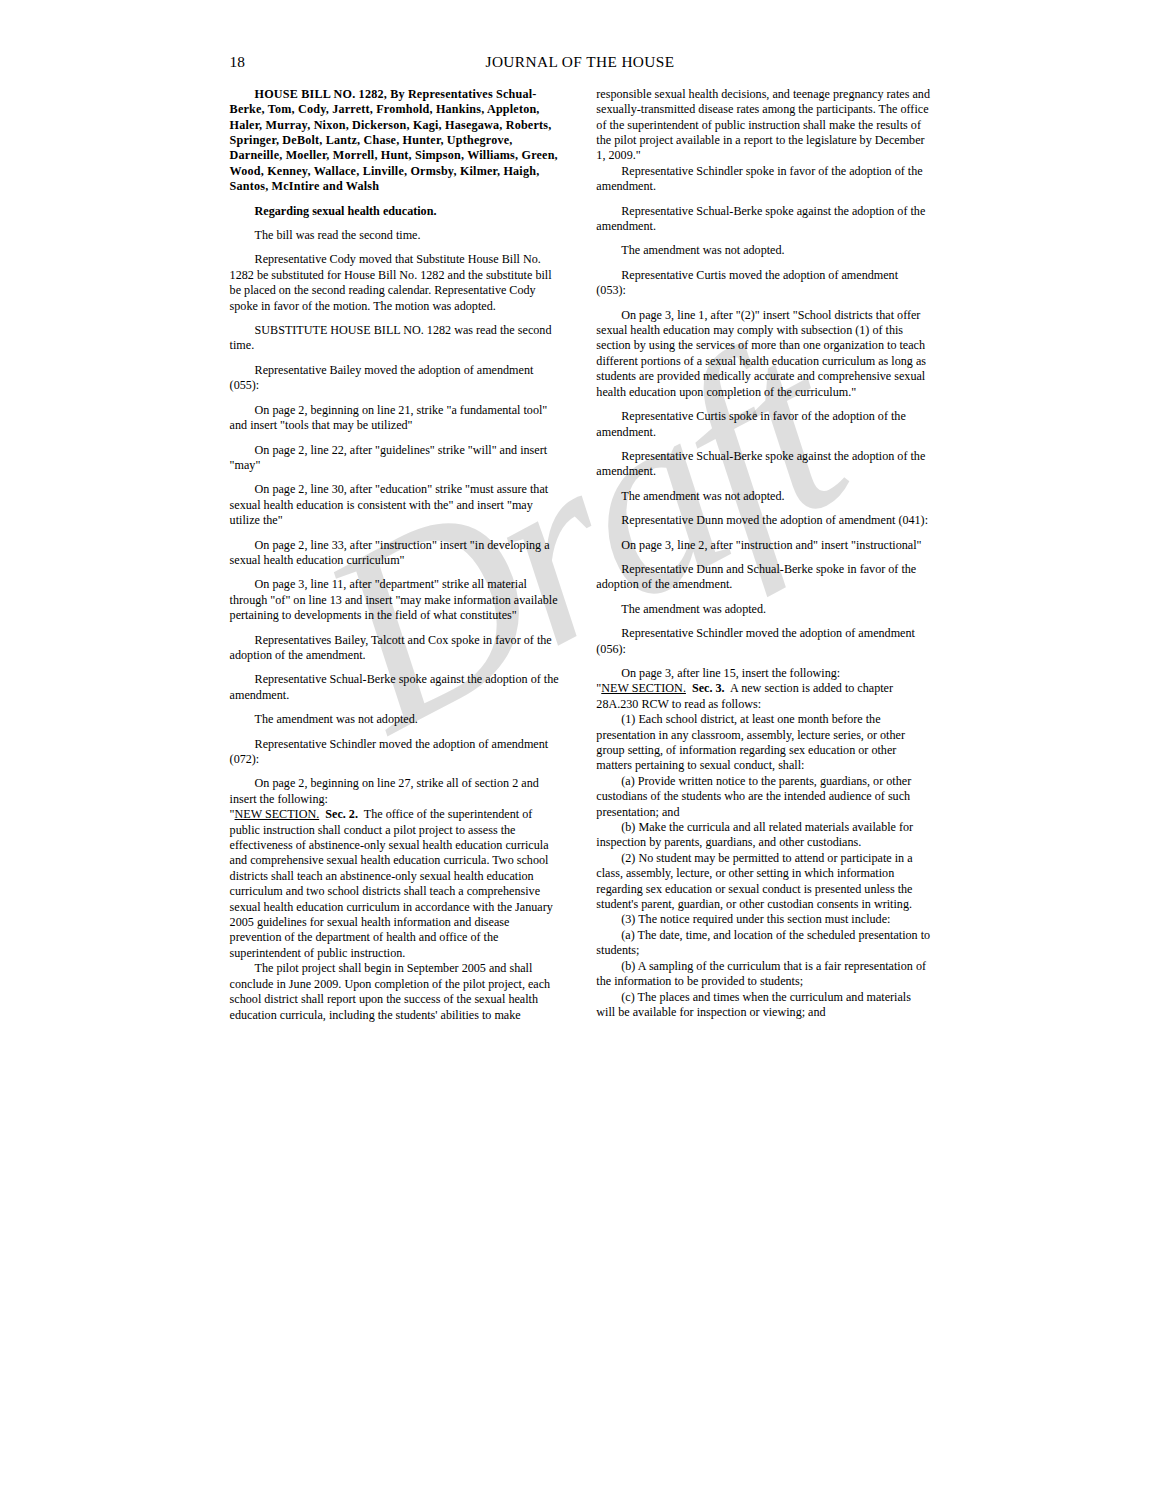Draft
18
JOURNAL OF THE HOUSE
HOUSE BILL NO. 1282, By Representatives Schual-Berke, Tom, Cody, Jarrett, Fromhold, Hankins, Appleton, Haler, Murray, Nixon, Dickerson, Kagi, Hasegawa, Roberts, Springer, DeBolt, Lantz, Chase, Hunter, Upthegrove, Darneille, Moeller, Morrell, Hunt, Simpson, Williams, Green, Wood, Kenney, Wallace, Linville, Ormsby, Kilmer, Haigh, Santos, McIntire and Walsh
Regarding sexual health education.
The bill was read the second time.
Representative Cody moved that Substitute House Bill No. 1282 be substituted for House Bill No. 1282 and the substitute bill be placed on the second reading calendar. Representative Cody spoke in favor of the motion. The motion was adopted.
SUBSTITUTE HOUSE BILL NO. 1282 was read the second time.
Representative Bailey moved the adoption of amendment (055):
On page 2, beginning on line 21, strike "a fundamental tool" and insert "tools that may be utilized"
On page 2, line 22, after "guidelines" strike "will" and insert "may"
On page 2, line 30, after "education" strike "must assure that sexual health education is consistent with the" and insert "may utilize the"
On page 2, line 33, after "instruction" insert "in developing a sexual health education curriculum"
On page 3, line 11, after "department" strike all material through "of" on line 13 and insert "may make information available pertaining to developments in the field of what constitutes"
Representatives Bailey, Talcott and Cox spoke in favor of the adoption of the amendment.
Representative Schual-Berke spoke against the adoption of the amendment.
The amendment was not adopted.
Representative Schindler moved the adoption of amendment (072):
On page 2, beginning on line 27, strike all of section 2 and insert the following:
"NEW SECTION. Sec. 2. The office of the superintendent of public instruction shall conduct a pilot project to assess the effectiveness of abstinence-only sexual health education curricula and comprehensive sexual health education curricula. Two school districts shall teach an abstinence-only sexual health education curriculum and two school districts shall teach a comprehensive sexual health education curriculum in accordance with the January 2005 guidelines for sexual health information and disease prevention of the department of health and office of the superintendent of public instruction.
The pilot project shall begin in September 2005 and shall conclude in June 2009. Upon completion of the pilot project, each school district shall report upon the success of the sexual health education curricula, including the students' abilities to make responsible sexual health decisions, and teenage pregnancy rates and sexually-transmitted disease rates among the participants. The office of the superintendent of public instruction shall make the results of the pilot project available in a report to the legislature by December 1, 2009."
Representative Schindler spoke in favor of the adoption of the amendment.
Representative Schual-Berke spoke against the adoption of the amendment.
The amendment was not adopted.
Representative Curtis moved the adoption of amendment (053):
On page 3, line 1, after "(2)" insert "School districts that offer sexual health education may comply with subsection (1) of this section by using the services of more than one organization to teach different portions of a sexual health education curriculum as long as students are provided medically accurate and comprehensive sexual health education upon completion of the curriculum."
Representative Curtis spoke in favor of the adoption of the amendment.
Representative Schual-Berke spoke against the adoption of the amendment.
The amendment was not adopted.
Representative Dunn moved the adoption of amendment (041):
On page 3, line 2, after "instruction and" insert "instructional"
Representative Dunn and Schual-Berke spoke in favor of the adoption of the amendment.
The amendment was adopted.
Representative Schindler moved the adoption of amendment (056):
On page 3, after line 15, insert the following:
"NEW SECTION. Sec. 3. A new section is added to chapter 28A.230 RCW to read as follows:
(1) Each school district, at least one month before the presentation in any classroom, assembly, lecture series, or other group setting, of information regarding sex education or other matters pertaining to sexual conduct, shall:
(a) Provide written notice to the parents, guardians, or other custodians of the students who are the intended audience of such presentation; and
(b) Make the curricula and all related materials available for inspection by parents, guardians, and other custodians.
(2) No student may be permitted to attend or participate in a class, assembly, lecture, or other setting in which information regarding sex education or sexual conduct is presented unless the student's parent, guardian, or other custodian consents in writing.
(3) The notice required under this section must include:
(a) The date, time, and location of the scheduled presentation to students;
(b) A sampling of the curriculum that is a fair representation of the information to be provided to students;
(c) The places and times when the curriculum and materials will be available for inspection or viewing; and